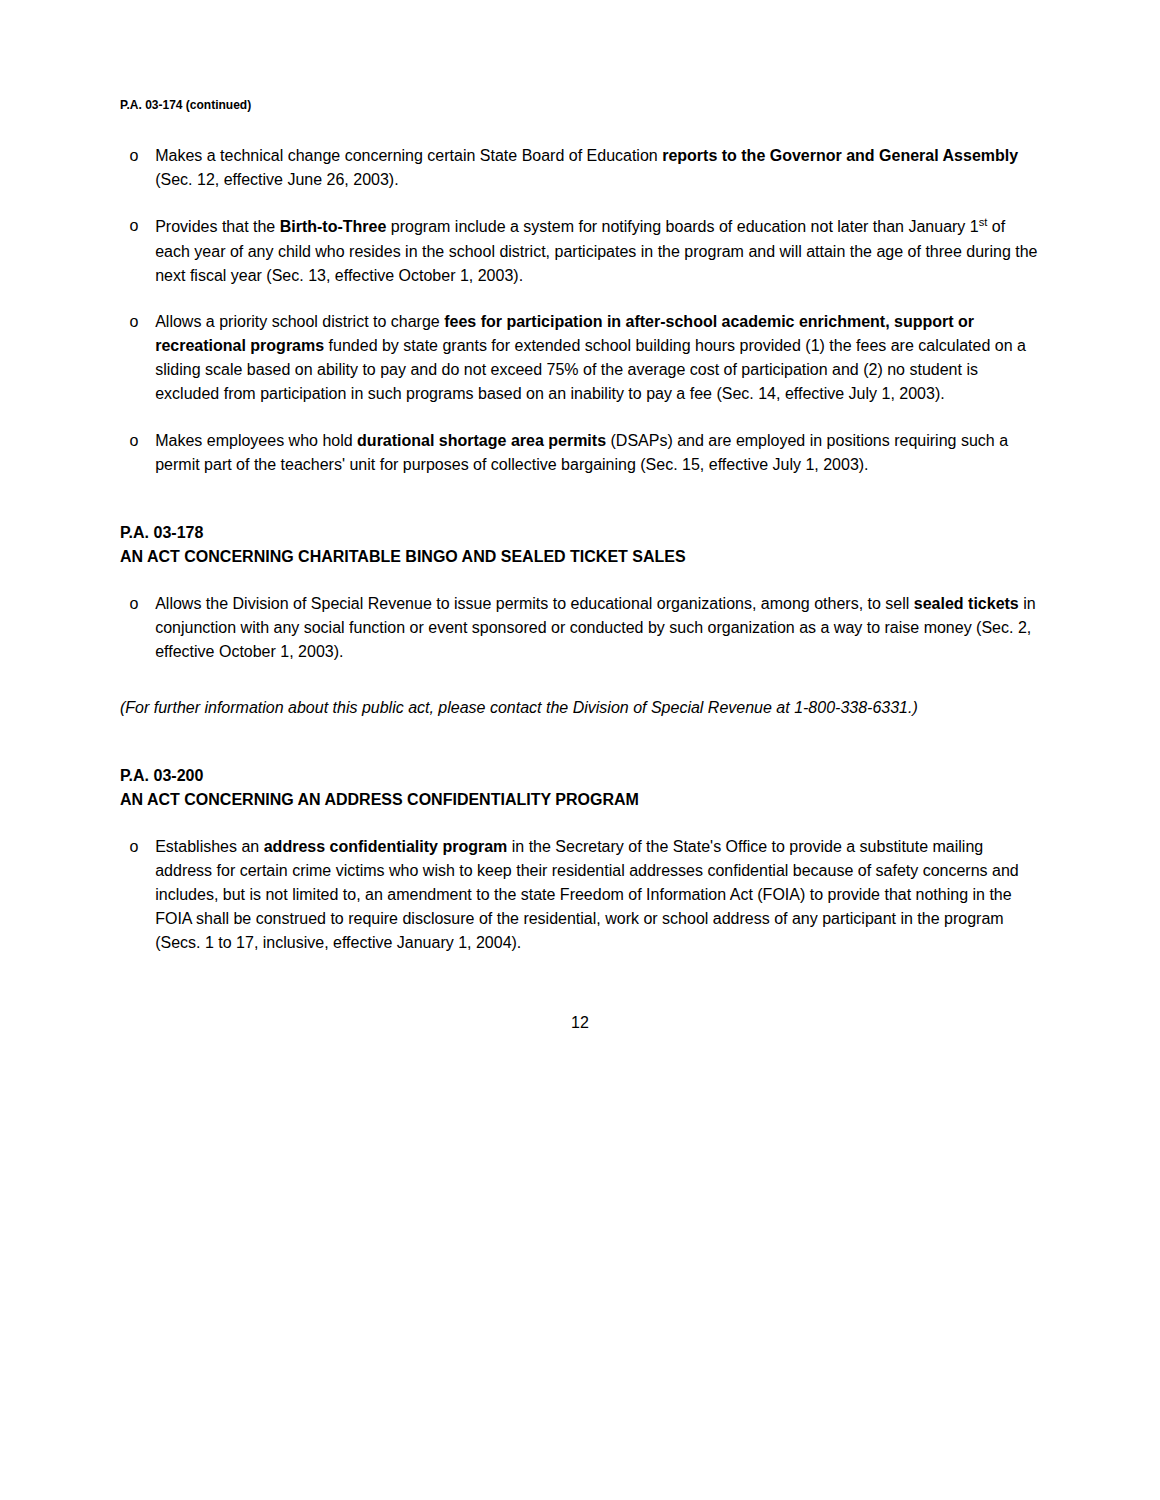P.A. 03-174 (continued)
Makes a technical change concerning certain State Board of Education reports to the Governor and General Assembly (Sec. 12, effective June 26, 2003).
Provides that the Birth-to-Three program include a system for notifying boards of education not later than January 1st of each year of any child who resides in the school district, participates in the program and will attain the age of three during the next fiscal year (Sec. 13, effective October 1, 2003).
Allows a priority school district to charge fees for participation in after-school academic enrichment, support or recreational programs funded by state grants for extended school building hours provided (1) the fees are calculated on a sliding scale based on ability to pay and do not exceed 75% of the average cost of participation and (2) no student is excluded from participation in such programs based on an inability to pay a fee (Sec. 14, effective July 1, 2003).
Makes employees who hold durational shortage area permits (DSAPs) and are employed in positions requiring such a permit part of the teachers' unit for purposes of collective bargaining (Sec. 15, effective July 1, 2003).
P.A. 03-178 An Act Concerning Charitable Bingo and Sealed Ticket Sales
Allows the Division of Special Revenue to issue permits to educational organizations, among others, to sell sealed tickets in conjunction with any social function or event sponsored or conducted by such organization as a way to raise money (Sec. 2, effective October 1, 2003).
(For further information about this public act, please contact the Division of Special Revenue at 1-800-338-6331.)
P.A. 03-200 An Act Concerning an Address Confidentiality Program
Establishes an address confidentiality program in the Secretary of the State's Office to provide a substitute mailing address for certain crime victims who wish to keep their residential addresses confidential because of safety concerns and includes, but is not limited to, an amendment to the state Freedom of Information Act (FOIA) to provide that nothing in the FOIA shall be construed to require disclosure of the residential, work or school address of any participant in the program (Secs. 1 to 17, inclusive, effective January 1, 2004).
12